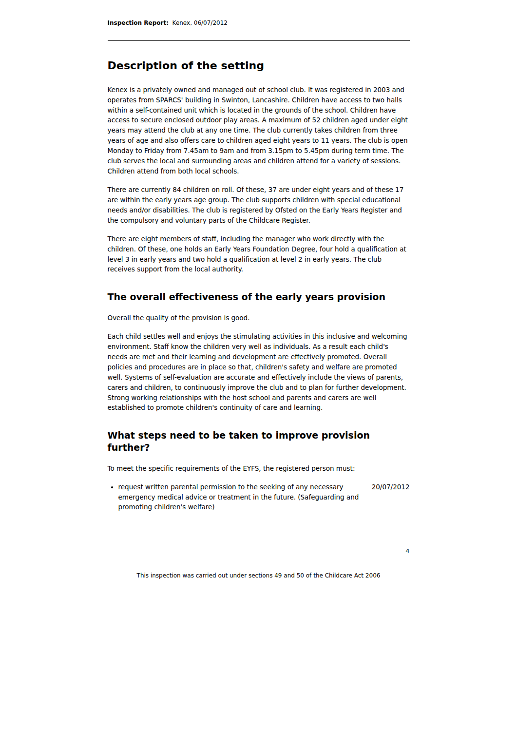Inspection Report: Kenex, 06/07/2012
Description of the setting
Kenex is a privately owned and managed out of school club. It was registered in 2003 and operates from SPARCS' building in Swinton, Lancashire. Children have access to two halls within a self-contained unit which is located in the grounds of the school. Children have access to secure enclosed outdoor play areas. A maximum of 52 children aged under eight years may attend the club at any one time. The club currently takes children from three years of age and also offers care to children aged eight years to 11 years. The club is open Monday to Friday from 7.45am to 9am and from 3.15pm to 5.45pm during term time. The club serves the local and surrounding areas and children attend for a variety of sessions. Children attend from both local schools.
There are currently 84 children on roll. Of these, 37 are under eight years and of these 17 are within the early years age group. The club supports children with special educational needs and/or disabilities. The club is registered by Ofsted on the Early Years Register and the compulsory and voluntary parts of the Childcare Register.
There are eight members of staff, including the manager who work directly with the children. Of these, one holds an Early Years Foundation Degree, four hold a qualification at level 3 in early years and two hold a qualification at level 2 in early years. The club receives support from the local authority.
The overall effectiveness of the early years provision
Overall the quality of the provision is good.
Each child settles well and enjoys the stimulating activities in this inclusive and welcoming environment. Staff know the children very well as individuals. As a result each child's needs are met and their learning and development are effectively promoted. Overall policies and procedures are in place so that, children's safety and welfare are promoted well. Systems of self-evaluation are accurate and effectively include the views of parents, carers and children, to continuously improve the club and to plan for further development. Strong working relationships with the host school and parents and carers are well established to promote children's continuity of care and learning.
What steps need to be taken to improve provision further?
To meet the specific requirements of the EYFS, the registered person must:
request written parental permission to the seeking of any necessary emergency medical advice or treatment in the future. (Safeguarding and promoting children's welfare)
20/07/2012
4
This inspection was carried out under sections 49 and 50 of the Childcare Act 2006